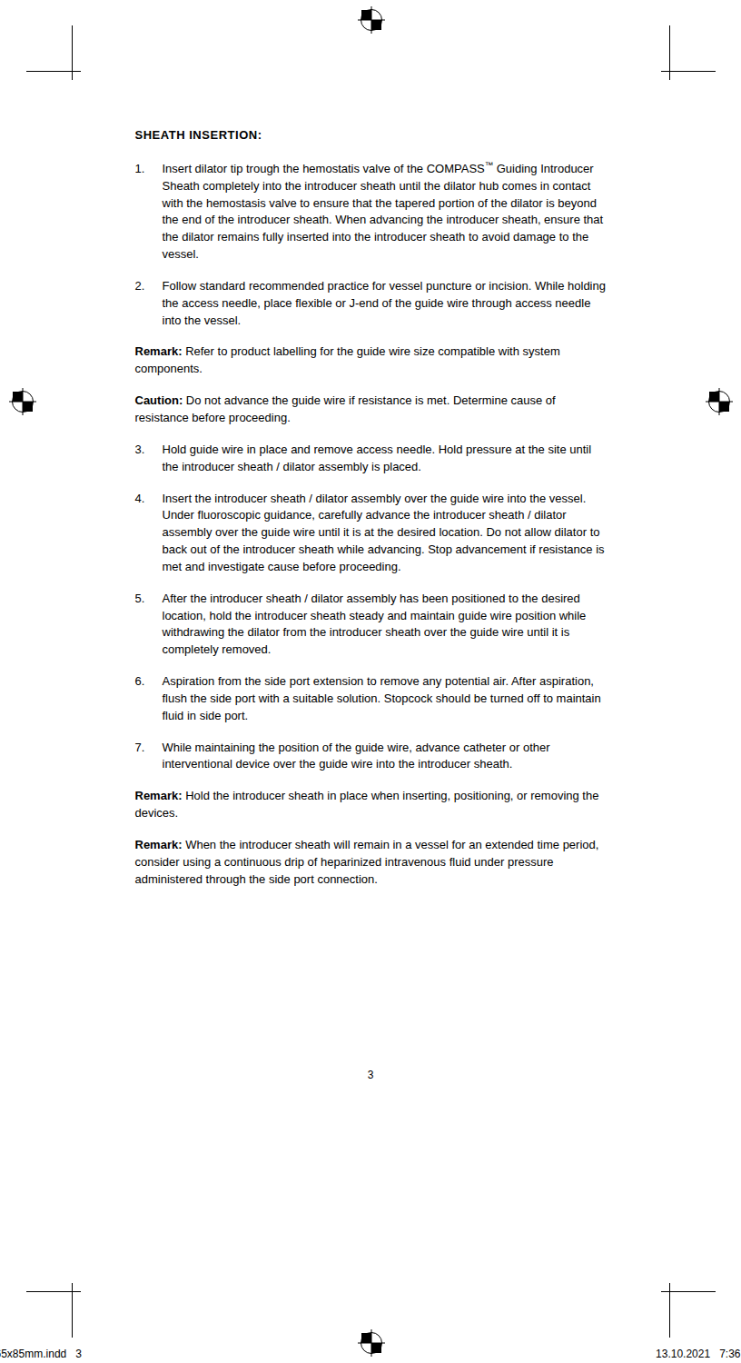SHEATH INSERTION:
Insert dilator tip trough the hemostatis valve of the COMPASS™ Guiding Introducer Sheath completely into the introducer sheath until the dilator hub comes in contact with the hemostasis valve to ensure that the tapered portion of the dilator is beyond the end of the introducer sheath. When advancing the introducer sheath, ensure that the dilator remains fully inserted into the introducer sheath to avoid damage to the vessel.
Follow standard recommended practice for vessel puncture or incision. While holding the access needle, place flexible or J-end of the guide wire through access needle into the vessel.
Remark: Refer to product labelling for the guide wire size compatible with system components.
Caution: Do not advance the guide wire if resistance is met. Determine cause of resistance before proceeding.
Hold guide wire in place and remove access needle. Hold pressure at the site until the introducer sheath / dilator assembly is placed.
Insert the introducer sheath / dilator assembly over the guide wire into the vessel. Under fluoroscopic guidance, carefully advance the introducer sheath / dilator assembly over the guide wire until it is at the desired location. Do not allow dilator to back out of the introducer sheath while advancing. Stop advancement if resistance is met and investigate cause before proceeding.
After the introducer sheath / dilator assembly has been positioned to the desired location, hold the introducer sheath steady and maintain guide wire position while withdrawing the dilator from the introducer sheath over the guide wire until it is completely removed.
Aspiration from the side port extension to remove any potential air. After aspiration, flush the side port with a suitable solution. Stopcock should be turned off to maintain fluid in side port.
While maintaining the position of the guide wire, advance catheter or other interventional device over the guide wire into the introducer sheath.
Remark: Hold the introducer sheath in place when inserting, positioning, or removing the devices.
Remark: When the introducer sheath will remain in a vessel for an extended time period, consider using a continuous drip of heparinized intravenous fluid under pressure administered through the side port connection.
3
U_165x85mm.indd 3 13.10.2021 7:36